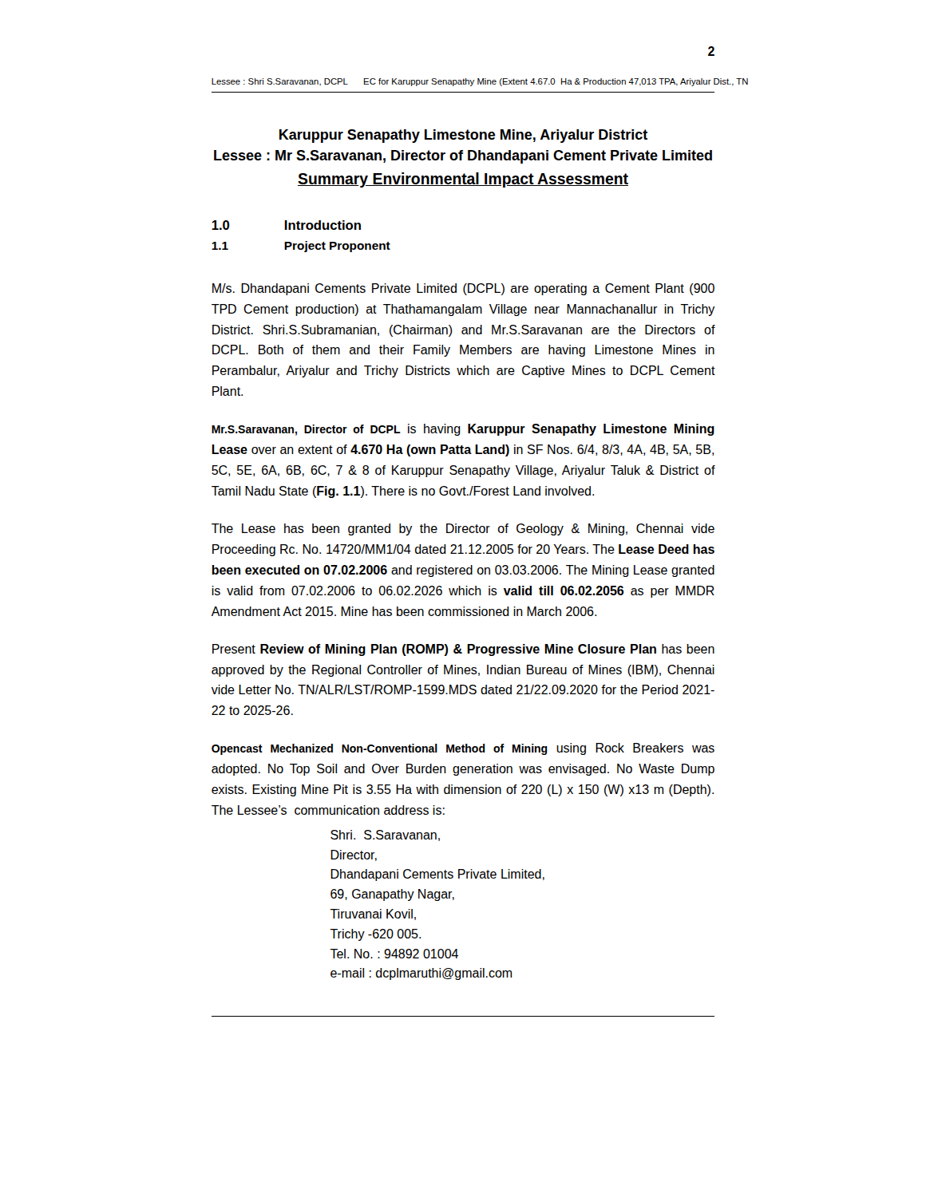2
Lessee : Shri S.Saravanan, DCPL
EC for Karuppur Senapathy Mine (Extent 4.67.0 Ha & Production 47,013 TPA, Ariyalur Dist., TN
Karuppur Senapathy Limestone Mine, Ariyalur District
Lessee : Mr S.Saravanan, Director of Dhandapani Cement Private Limited
Summary Environmental Impact Assessment
1.0 Introduction
1.1 Project Proponent
M/s. Dhandapani Cements Private Limited (DCPL) are operating a Cement Plant (900 TPD Cement production) at Thathamangalam Village near Mannachanallur in Trichy District. Shri.S.Subramanian, (Chairman) and Mr.S.Saravanan are the Directors of DCPL. Both of them and their Family Members are having Limestone Mines in Perambalur, Ariyalur and Trichy Districts which are Captive Mines to DCPL Cement Plant.
Mr.S.Saravanan, Director of DCPL is having Karuppur Senapathy Limestone Mining Lease over an extent of 4.670 Ha (own Patta Land) in SF Nos. 6/4, 8/3, 4A, 4B, 5A, 5B, 5C, 5E, 6A, 6B, 6C, 7 & 8 of Karuppur Senapathy Village, Ariyalur Taluk & District of Tamil Nadu State (Fig. 1.1). There is no Govt./Forest Land involved.
The Lease has been granted by the Director of Geology & Mining, Chennai vide Proceeding Rc. No. 14720/MM1/04 dated 21.12.2005 for 20 Years. The Lease Deed has been executed on 07.02.2006 and registered on 03.03.2006. The Mining Lease granted is valid from 07.02.2006 to 06.02.2026 which is valid till 06.02.2056 as per MMDR Amendment Act 2015. Mine has been commissioned in March 2006.
Present Review of Mining Plan (ROMP) & Progressive Mine Closure Plan has been approved by the Regional Controller of Mines, Indian Bureau of Mines (IBM), Chennai vide Letter No. TN/ALR/LST/ROMP-1599.MDS dated 21/22.09.2020 for the Period 2021-22 to 2025-26.
Opencast Mechanized Non-Conventional Method of Mining using Rock Breakers was adopted. No Top Soil and Over Burden generation was envisaged. No Waste Dump exists. Existing Mine Pit is 3.55 Ha with dimension of 220 (L) x 150 (W) x13 m (Depth). The Lessee’s communication address is:
Shri. S.Saravanan,
Director,
Dhandapani Cements Private Limited,
69, Ganapathy Nagar,
Tiruvanai Kovil,
Trichy -620 005.
Tel. No. : 94892 01004
e-mail : dcplmaruthi@gmail.com